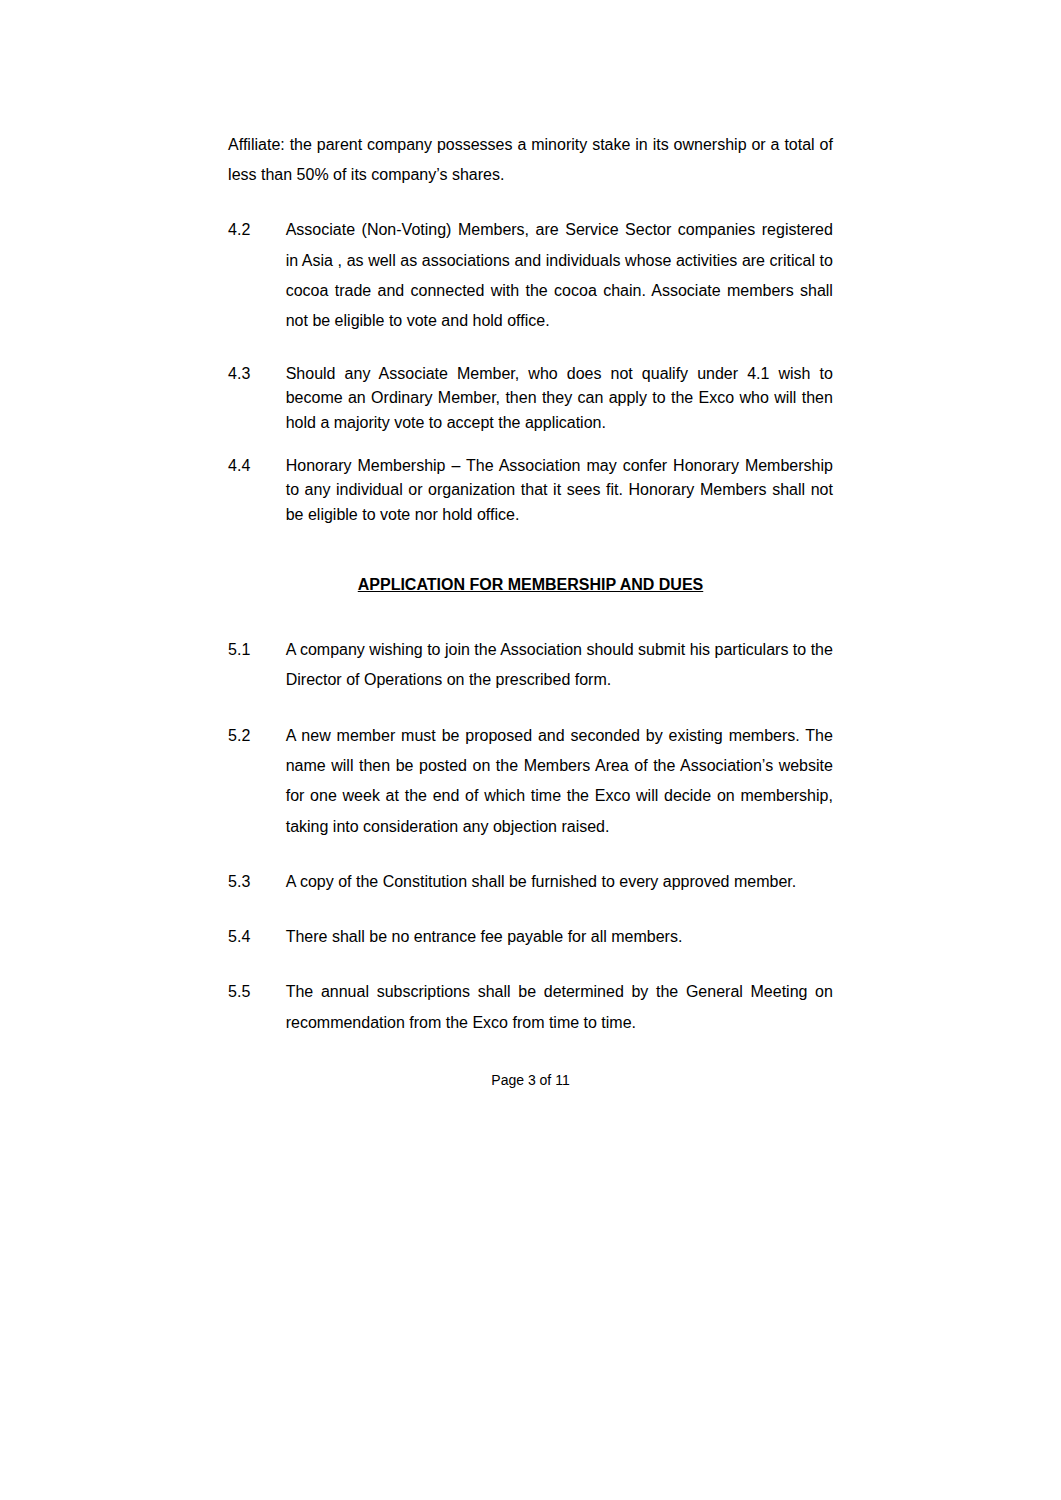Affiliate: the parent company possesses a minority stake in its ownership or a total of less than 50% of its company’s shares.
4.2
Associate (Non-Voting) Members, are Service Sector companies registered in Asia , as well as associations and individuals whose activities are critical to cocoa trade and connected with the cocoa chain. Associate members shall not be eligible to vote and hold office.
4.3
Should any Associate Member, who does not qualify under 4.1 wish to become an Ordinary Member, then they can apply to the Exco who will then hold a majority vote to accept the application.
4.4
Honorary Membership – The Association may confer Honorary Membership to any individual or organization that it sees fit. Honorary Members shall not be eligible to vote nor hold office.
APPLICATION FOR MEMBERSHIP AND DUES
5.1
A company wishing to join the Association should submit his particulars to the Director of Operations on the prescribed form.
5.2
A new member must be proposed and seconded by existing members. The name will then be posted on the Members Area of the Association’s website for one week at the end of which time the Exco will decide on membership, taking into consideration any objection raised.
5.3
A copy of the Constitution shall be furnished to every approved member.
5.4
There shall be no entrance fee payable for all members.
5.5
The annual subscriptions shall be determined by the General Meeting on recommendation from the Exco from time to time.
Page 3 of 11